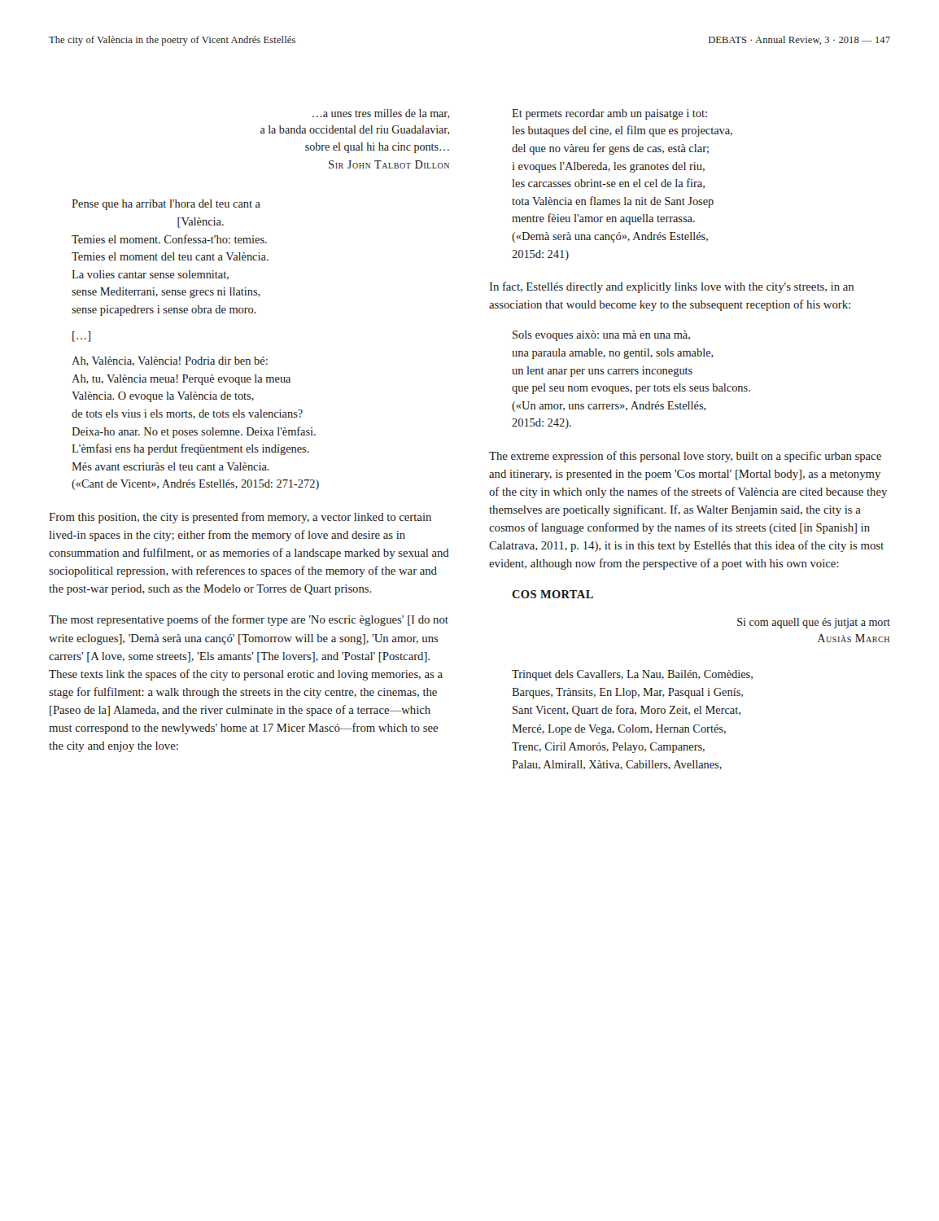The city of València in the poetry of Vicent Andrés Estellés DEBATS · Annual Review, 3 · 2018 — 147
…a unes tres milles de la mar,
a la banda occidental del riu Guadalaviar,
sobre el qual hi ha cinc ponts… Sir John Talbot Dillon
Pense que ha arribat l'hora del teu cant a [València. Temies el moment. Confessa-t'ho: temies.
Temies el moment del teu cant a València.
La volies cantar sense solemnitat,
sense Mediterrani, sense grecs ni llatins,
sense picapedrers i sense obra de moro. […] Ah, València, València! Podria dir ben bé:
Ah, tu, València meua! Perquè evoque la meua
València. O evoque la València de tots,
de tots els vius i els morts, de tots els valencians?
Deixa-ho anar. No et poses solemne. Deixa l'èmfasi.
L'èmfasi ens ha perdut freqüentment els indígenes.
Més avant escriuràs el teu cant a València. («Cant de Vicent», Andrés Estellés, 2015d: 271-272)
From this position, the city is presented from memory, a vector linked to certain lived-in spaces in the city; either from the memory of love and desire as in consummation and fulfilment, or as memories of a landscape marked by sexual and sociopolitical repression, with references to spaces of the memory of the war and the post-war period, such as the Modelo or Torres de Quart prisons.
The most representative poems of the former type are 'No escric èglogues' [I do not write eclogues], 'Demà serà una cançó' [Tomorrow will be a song], 'Un amor, uns carrers' [A love, some streets], 'Els amants' [The lovers], and 'Postal' [Postcard]. These texts link the spaces of the city to personal erotic and loving memories, as a stage for fulfilment: a walk through the streets in the city centre, the cinemas, the [Paseo de la] Alameda, and the river culminate in the space of a terrace—which must correspond to the newlyweds' home at 17 Micer Mascó—from which to see the city and enjoy the love:
Et permets recordar amb un paisatge i tot:
les butaques del cine, el film que es projectava,
del que no vàreu fer gens de cas, està clar;
i evoques l'Albereda, les granotes del riu,
les carcasses obrint-se en el cel de la fira,
tota València en flames la nit de Sant Josep
mentre fèieu l'amor en aquella terrassa.
(«Demà serà una cançó», Andrés Estellés,
2015d: 241)
In fact, Estellés directly and explicitly links love with the city's streets, in an association that would become key to the subsequent reception of his work:
Sols evoques això: una mà en una mà,
una paraula amable, no gentil, sols amable,
un lent anar per uns carrers inconeguts
que pel seu nom evoques, per tots els seus balcons.
(«Un amor, uns carrers», Andrés Estellés,
2015d: 242).
The extreme expression of this personal love story, built on a specific urban space and itinerary, is presented in the poem 'Cos mortal' [Mortal body], as a metonymy of the city in which only the names of the streets of València are cited because they themselves are poetically significant. If, as Walter Benjamin said, the city is a cosmos of language conformed by the names of its streets (cited [in Spanish] in Calatrava, 2011, p. 14), it is in this text by Estellés that this idea of the city is most evident, although now from the perspective of a poet with his own voice:
COS MORTAL
Si com aquell que és jutjat a mort Ausiàs March
Trinquet dels Cavallers, La Nau, Bailén, Comèdies,
Barques, Trànsits, En Llop, Mar, Pasqual i Genís,
Sant Vicent, Quart de fora, Moro Zeit, el Mercat,
Mercé, Lope de Vega, Colom, Hernan Cortés,
Trenc, Ciril Amorós, Pelayo, Campaners,
Palau, Almirall, Xàtiva, Cabillers, Avellanes,